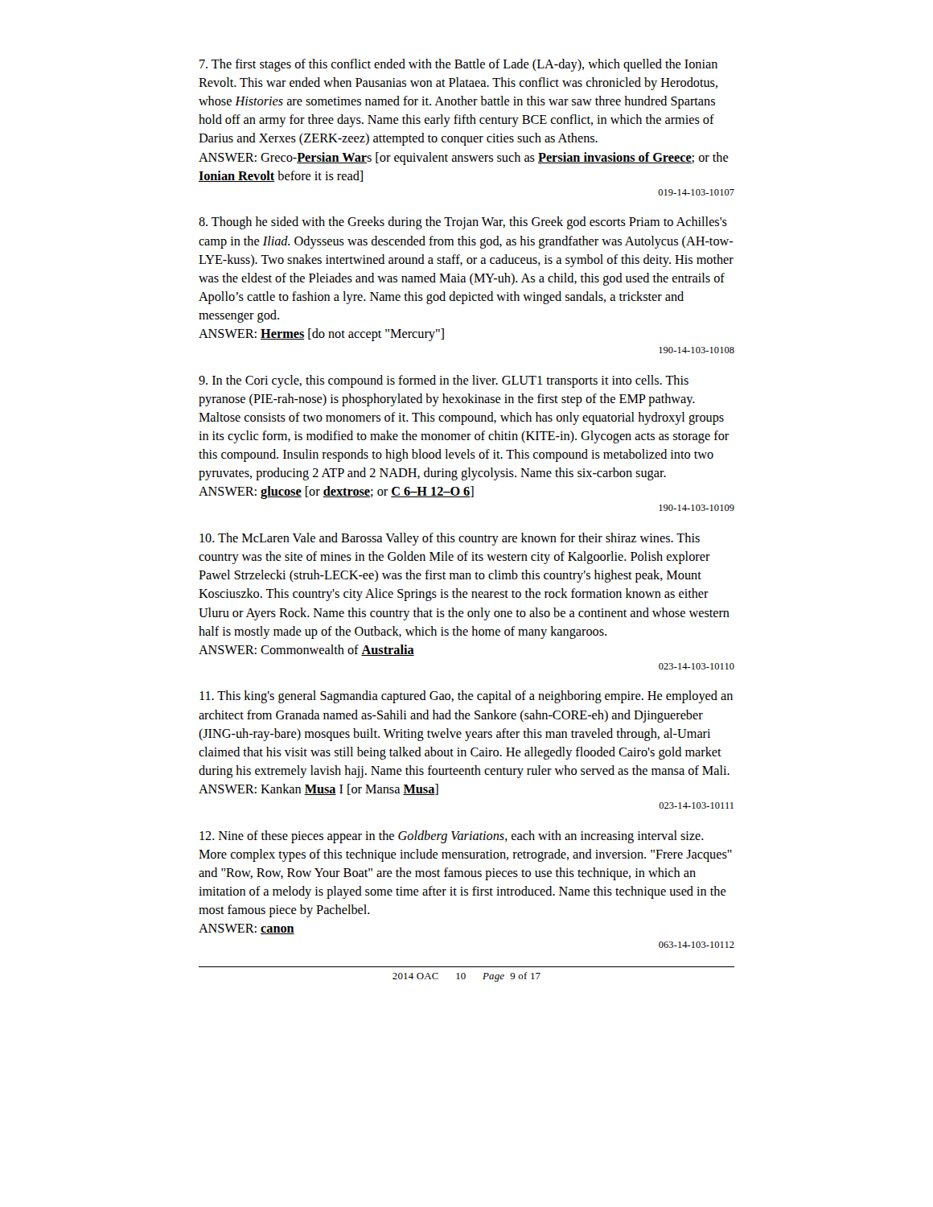7. The first stages of this conflict ended with the Battle of Lade (LA-day), which quelled the Ionian Revolt. This war ended when Pausanias won at Plataea. This conflict was chronicled by Herodotus, whose Histories are sometimes named for it. Another battle in this war saw three hundred Spartans hold off an army for three days. Name this early fifth century BCE conflict, in which the armies of Darius and Xerxes (ZERK-zeez) attempted to conquer cities such as Athens.
ANSWER: Greco-Persian Wars [or equivalent answers such as Persian invasions of Greece; or the Ionian Revolt before it is read]
019-14-103-10107
8. Though he sided with the Greeks during the Trojan War, this Greek god escorts Priam to Achilles's camp in the Iliad. Odysseus was descended from this god, as his grandfather was Autolycus (AH-tow-LYE-kuss). Two snakes intertwined around a staff, or a caduceus, is a symbol of this deity. His mother was the eldest of the Pleiades and was named Maia (MY-uh). As a child, this god used the entrails of Apollo’s cattle to fashion a lyre. Name this god depicted with winged sandals, a trickster and messenger god.
ANSWER: Hermes [do not accept "Mercury"]
190-14-103-10108
9. In the Cori cycle, this compound is formed in the liver. GLUT1 transports it into cells. This pyranose (PIE-rah-nose) is phosphorylated by hexokinase in the first step of the EMP pathway. Maltose consists of two monomers of it. This compound, which has only equatorial hydroxyl groups in its cyclic form, is modified to make the monomer of chitin (KITE-in). Glycogen acts as storage for this compound. Insulin responds to high blood levels of it. This compound is metabolized into two pyruvates, producing 2 ATP and 2 NADH, during glycolysis. Name this six-carbon sugar.
ANSWER: glucose [or dextrose; or C 6–H 12–O 6]
190-14-103-10109
10. The McLaren Vale and Barossa Valley of this country are known for their shiraz wines. This country was the site of mines in the Golden Mile of its western city of Kalgoorlie. Polish explorer Pawel Strzelecki (struh-LECK-ee) was the first man to climb this country's highest peak, Mount Kosciuszko. This country's city Alice Springs is the nearest to the rock formation known as either Uluru or Ayers Rock. Name this country that is the only one to also be a continent and whose western half is mostly made up of the Outback, which is the home of many kangaroos.
ANSWER: Commonwealth of Australia
023-14-103-10110
11. This king's general Sagmandia captured Gao, the capital of a neighboring empire. He employed an architect from Granada named as-Sahili and had the Sankore (sahn-CORE-eh) and Djinguereber (JING-uh-ray-bare) mosques built. Writing twelve years after this man traveled through, al-Umari claimed that his visit was still being talked about in Cairo. He allegedly flooded Cairo's gold market during his extremely lavish hajj. Name this fourteenth century ruler who served as the mansa of Mali.
ANSWER: Kankan Musa I [or Mansa Musa]
023-14-103-10111
12. Nine of these pieces appear in the Goldberg Variations, each with an increasing interval size. More complex types of this technique include mensuration, retrograde, and inversion. "Frere Jacques" and "Row, Row, Row Your Boat" are the most famous pieces to use this technique, in which an imitation of a melody is played some time after it is first introduced. Name this technique used in the most famous piece by Pachelbel.
ANSWER: canon
063-14-103-10112
2014 OAC 10 Page 9 of 17